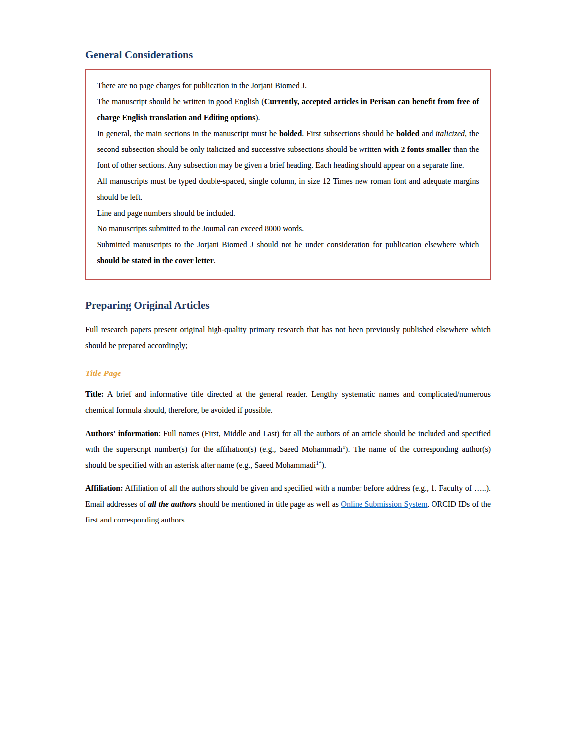General Considerations
There are no page charges for publication in the Jorjani Biomed J.
The manuscript should be written in good English (Currently, accepted articles in Perisan can benefit from free of charge English translation and Editing options).
In general, the main sections in the manuscript must be bolded. First subsections should be bolded and italicized, the second subsection should be only italicized and successive subsections should be written with 2 fonts smaller than the font of other sections. Any subsection may be given a brief heading. Each heading should appear on a separate line.
All manuscripts must be typed double-spaced, single column, in size 12 Times new roman font and adequate margins should be left.
Line and page numbers should be included.
No manuscripts submitted to the Journal can exceed 8000 words.
Submitted manuscripts to the Jorjani Biomed J should not be under consideration for publication elsewhere which should be stated in the cover letter.
Preparing Original Articles
Full research papers present original high-quality primary research that has not been previously published elsewhere which should be prepared accordingly;
Title Page
Title: A brief and informative title directed at the general reader. Lengthy systematic names and complicated/numerous chemical formula should, therefore, be avoided if possible.
Authors' information: Full names (First, Middle and Last) for all the authors of an article should be included and specified with the superscript number(s) for the affiliation(s) (e.g., Saeed Mohammadi1). The name of the corresponding author(s) should be specified with an asterisk after name (e.g., Saeed Mohammadi1*).
Affiliation: Affiliation of all the authors should be given and specified with a number before address (e.g., 1. Faculty of …..). Email addresses of all the authors should be mentioned in title page as well as Online Submission System. ORCID IDs of the first and corresponding authors